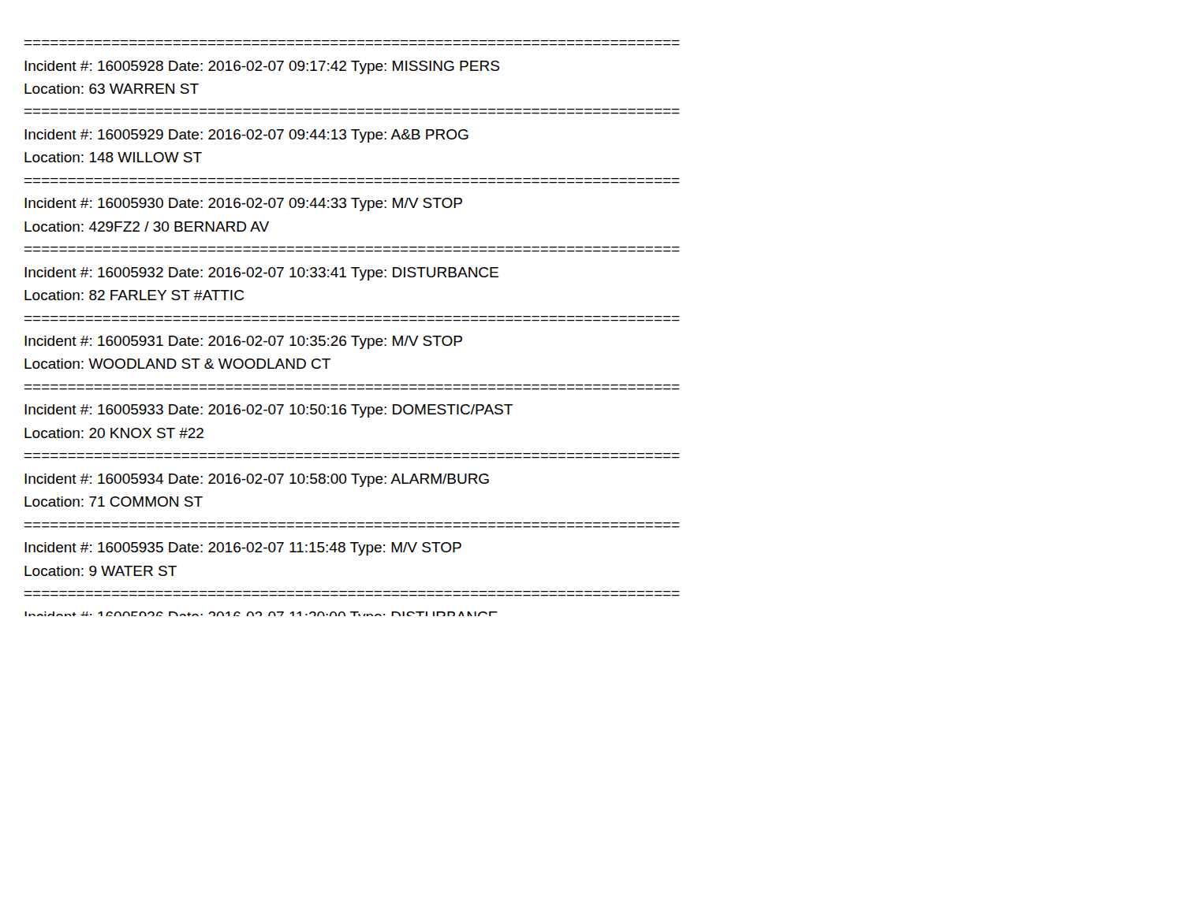===========================================================================
Incident #: 16005928 Date: 2016-02-07 09:17:42 Type: MISSING PERS
Location: 63 WARREN ST
===========================================================================
Incident #: 16005929 Date: 2016-02-07 09:44:13 Type: A&B PROG
Location: 148 WILLOW ST
===========================================================================
Incident #: 16005930 Date: 2016-02-07 09:44:33 Type: M/V STOP
Location: 429FZ2 / 30 BERNARD AV
===========================================================================
Incident #: 16005932 Date: 2016-02-07 10:33:41 Type: DISTURBANCE
Location: 82 FARLEY ST #ATTIC
===========================================================================
Incident #: 16005931 Date: 2016-02-07 10:35:26 Type: M/V STOP
Location: WOODLAND ST & WOODLAND CT
===========================================================================
Incident #: 16005933 Date: 2016-02-07 10:50:16 Type: DOMESTIC/PAST
Location: 20 KNOX ST #22
===========================================================================
Incident #: 16005934 Date: 2016-02-07 10:58:00 Type: ALARM/BURG
Location: 71 COMMON ST
===========================================================================
Incident #: 16005935 Date: 2016-02-07 11:15:48 Type: M/V STOP
Location: 9 WATER ST
===========================================================================
Incident #: 16005936 Date: 2016-02-07 11:20:00 Type: DISTURBANCE